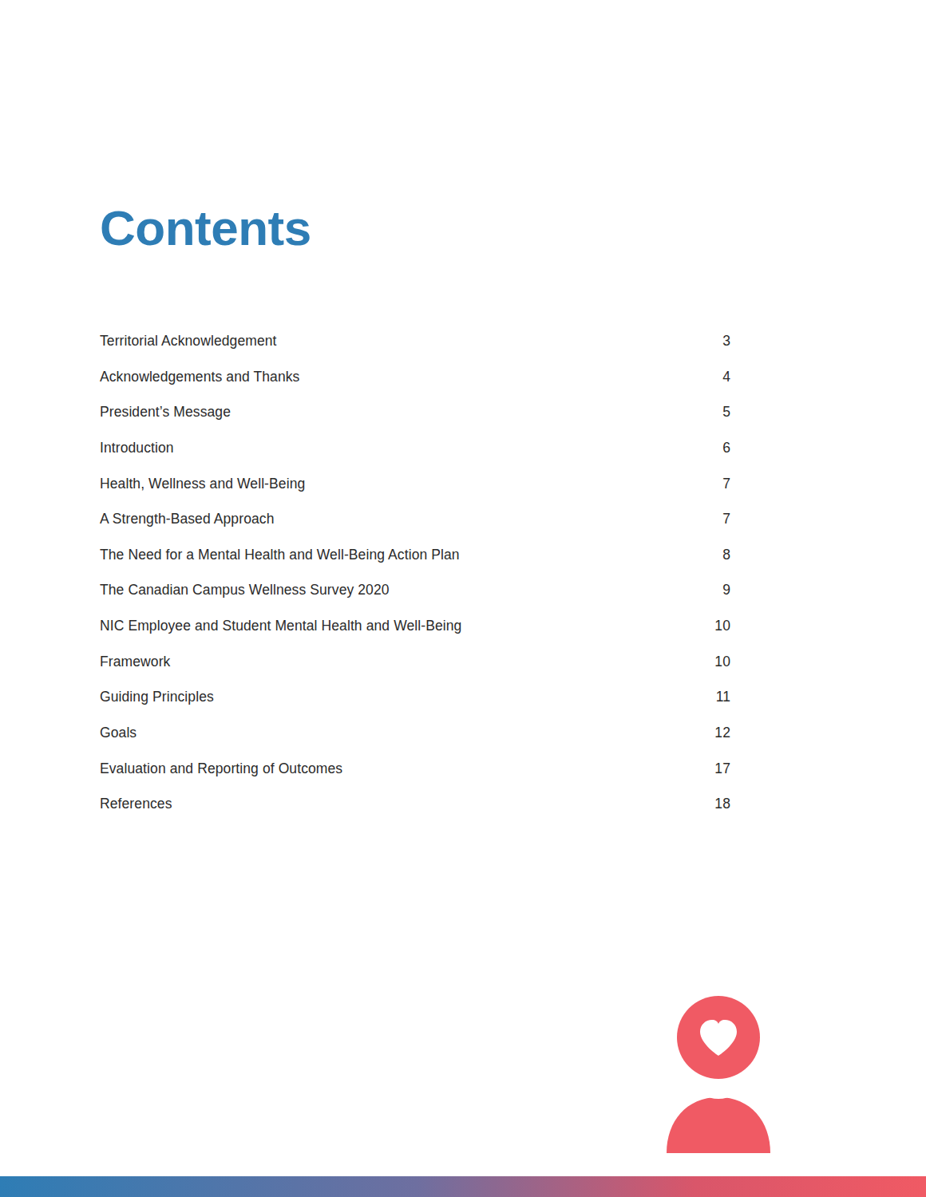Contents
Territorial Acknowledgement 3
Acknowledgements and Thanks 4
President’s Message 5
Introduction 6
Health, Wellness and Well-Being 7
A Strength-Based Approach 7
The Need for a Mental Health and Well-Being Action Plan 8
The Canadian Campus Wellness Survey 20209
NIC Employee and Student Mental Health and Well-Being 10
Framework 10
Guiding Principles 11
Goals 12
Evaluation and Reporting of Outcomes 17
References 18